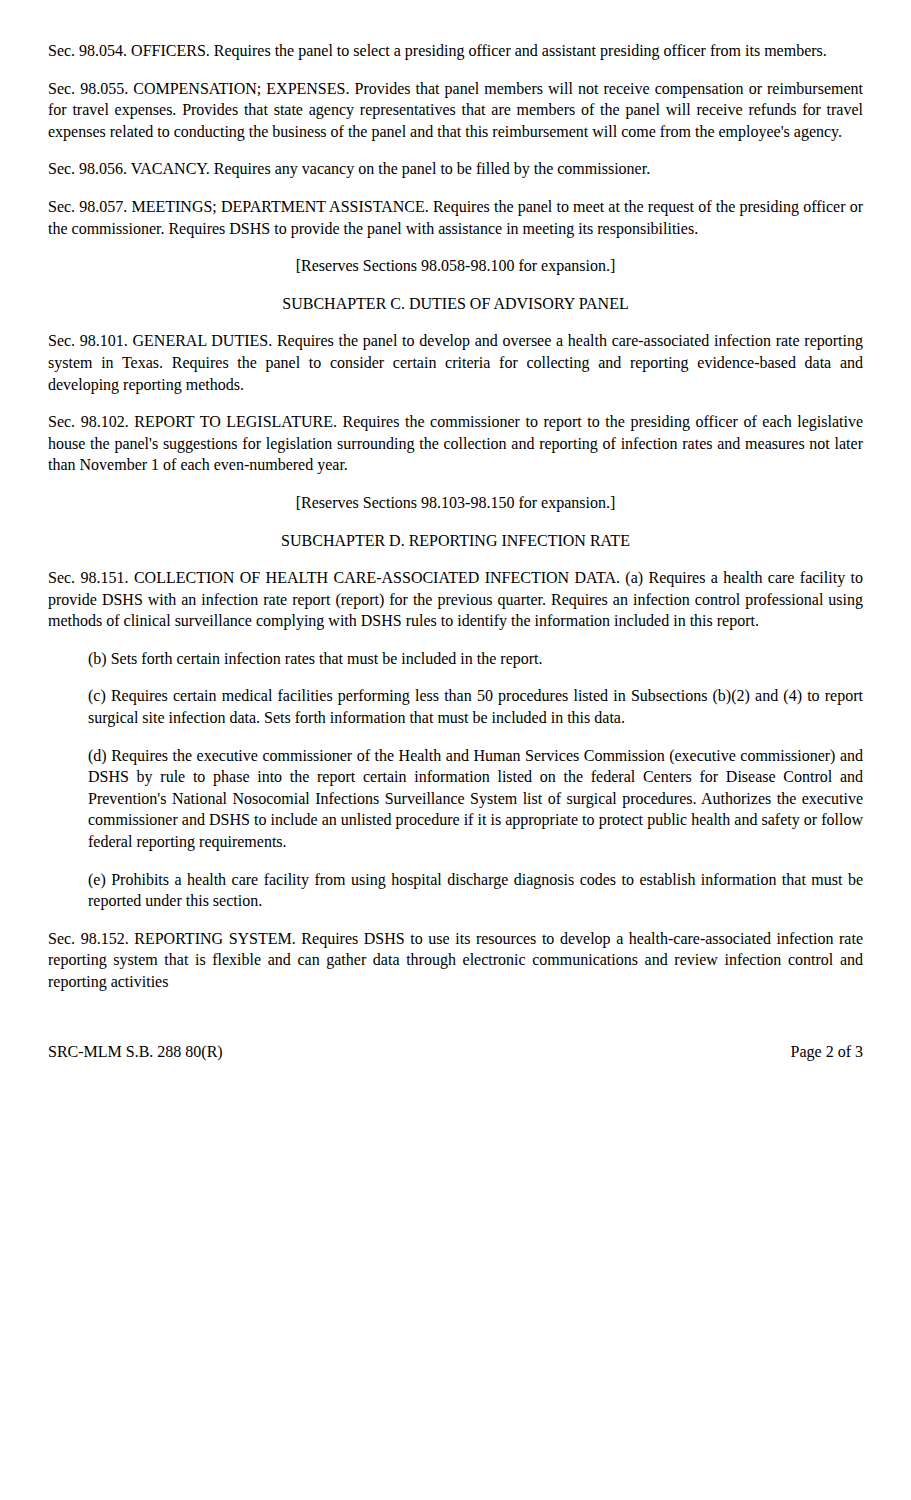Sec. 98.054. OFFICERS. Requires the panel to select a presiding officer and assistant presiding officer from its members.
Sec. 98.055. COMPENSATION; EXPENSES. Provides that panel members will not receive compensation or reimbursement for travel expenses. Provides that state agency representatives that are members of the panel will receive refunds for travel expenses related to conducting the business of the panel and that this reimbursement will come from the employee's agency.
Sec. 98.056. VACANCY. Requires any vacancy on the panel to be filled by the commissioner.
Sec. 98.057. MEETINGS; DEPARTMENT ASSISTANCE. Requires the panel to meet at the request of the presiding officer or the commissioner. Requires DSHS to provide the panel with assistance in meeting its responsibilities.
[Reserves Sections 98.058-98.100 for expansion.]
SUBCHAPTER C. DUTIES OF ADVISORY PANEL
Sec. 98.101. GENERAL DUTIES. Requires the panel to develop and oversee a health care-associated infection rate reporting system in Texas. Requires the panel to consider certain criteria for collecting and reporting evidence-based data and developing reporting methods.
Sec. 98.102. REPORT TO LEGISLATURE. Requires the commissioner to report to the presiding officer of each legislative house the panel's suggestions for legislation surrounding the collection and reporting of infection rates and measures not later than November 1 of each even-numbered year.
[Reserves Sections 98.103-98.150 for expansion.]
SUBCHAPTER D. REPORTING INFECTION RATE
Sec. 98.151. COLLECTION OF HEALTH CARE-ASSOCIATED INFECTION DATA. (a) Requires a health care facility to provide DSHS with an infection rate report (report) for the previous quarter. Requires an infection control professional using methods of clinical surveillance complying with DSHS rules to identify the information included in this report.
(b) Sets forth certain infection rates that must be included in the report.
(c) Requires certain medical facilities performing less than 50 procedures listed in Subsections (b)(2) and (4) to report surgical site infection data. Sets forth information that must be included in this data.
(d) Requires the executive commissioner of the Health and Human Services Commission (executive commissioner) and DSHS by rule to phase into the report certain information listed on the federal Centers for Disease Control and Prevention's National Nosocomial Infections Surveillance System list of surgical procedures. Authorizes the executive commissioner and DSHS to include an unlisted procedure if it is appropriate to protect public health and safety or follow federal reporting requirements.
(e) Prohibits a health care facility from using hospital discharge diagnosis codes to establish information that must be reported under this section.
Sec. 98.152. REPORTING SYSTEM. Requires DSHS to use its resources to develop a health-care-associated infection rate reporting system that is flexible and can gather data through electronic communications and review infection control and reporting activities
SRC-MLM S.B. 288 80(R) Page 2 of 3